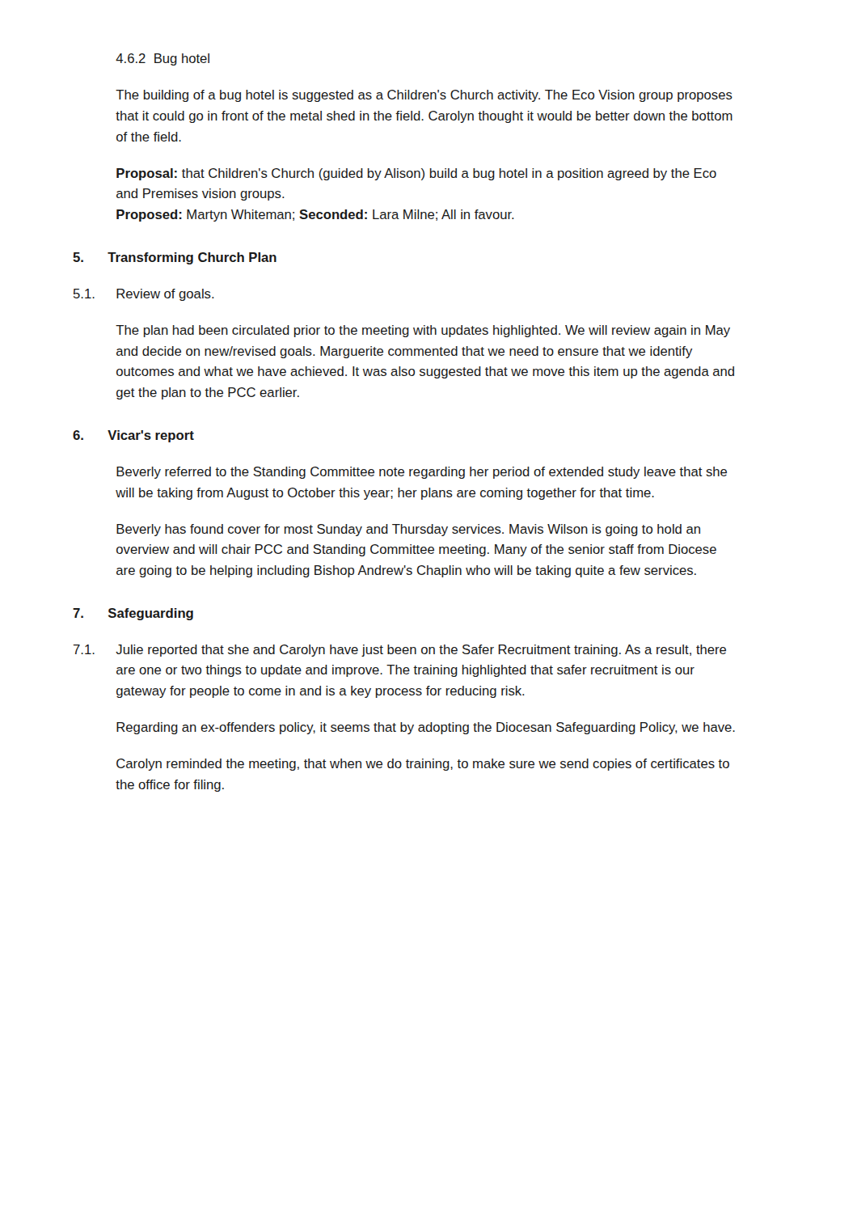4.6.2 Bug hotel
The building of a bug hotel is suggested as a Children's Church activity. The Eco Vision group proposes that it could go in front of the metal shed in the field. Carolyn thought it would be better down the bottom of the field.
Proposal: that Children's Church (guided by Alison) build a bug hotel in a position agreed by the Eco and Premises vision groups.
Proposed: Martyn Whiteman; Seconded: Lara Milne; All in favour.
5. Transforming Church Plan
5.1. Review of goals.
The plan had been circulated prior to the meeting with updates highlighted. We will review again in May and decide on new/revised goals. Marguerite commented that we need to ensure that we identify outcomes and what we have achieved. It was also suggested that we move this item up the agenda and get the plan to the PCC earlier.
6. Vicar's report
Beverly referred to the Standing Committee note regarding her period of extended study leave that she will be taking from August to October this year; her plans are coming together for that time.
Beverly has found cover for most Sunday and Thursday services. Mavis Wilson is going to hold an overview and will chair PCC and Standing Committee meeting. Many of the senior staff from Diocese are going to be helping including Bishop Andrew's Chaplin who will be taking quite a few services.
7. Safeguarding
7.1. Julie reported that she and Carolyn have just been on the Safer Recruitment training. As a result, there are one or two things to update and improve. The training highlighted that safer recruitment is our gateway for people to come in and is a key process for reducing risk.
Regarding an ex-offenders policy, it seems that by adopting the Diocesan Safeguarding Policy, we have.
Carolyn reminded the meeting, that when we do training, to make sure we send copies of certificates to the office for filing.